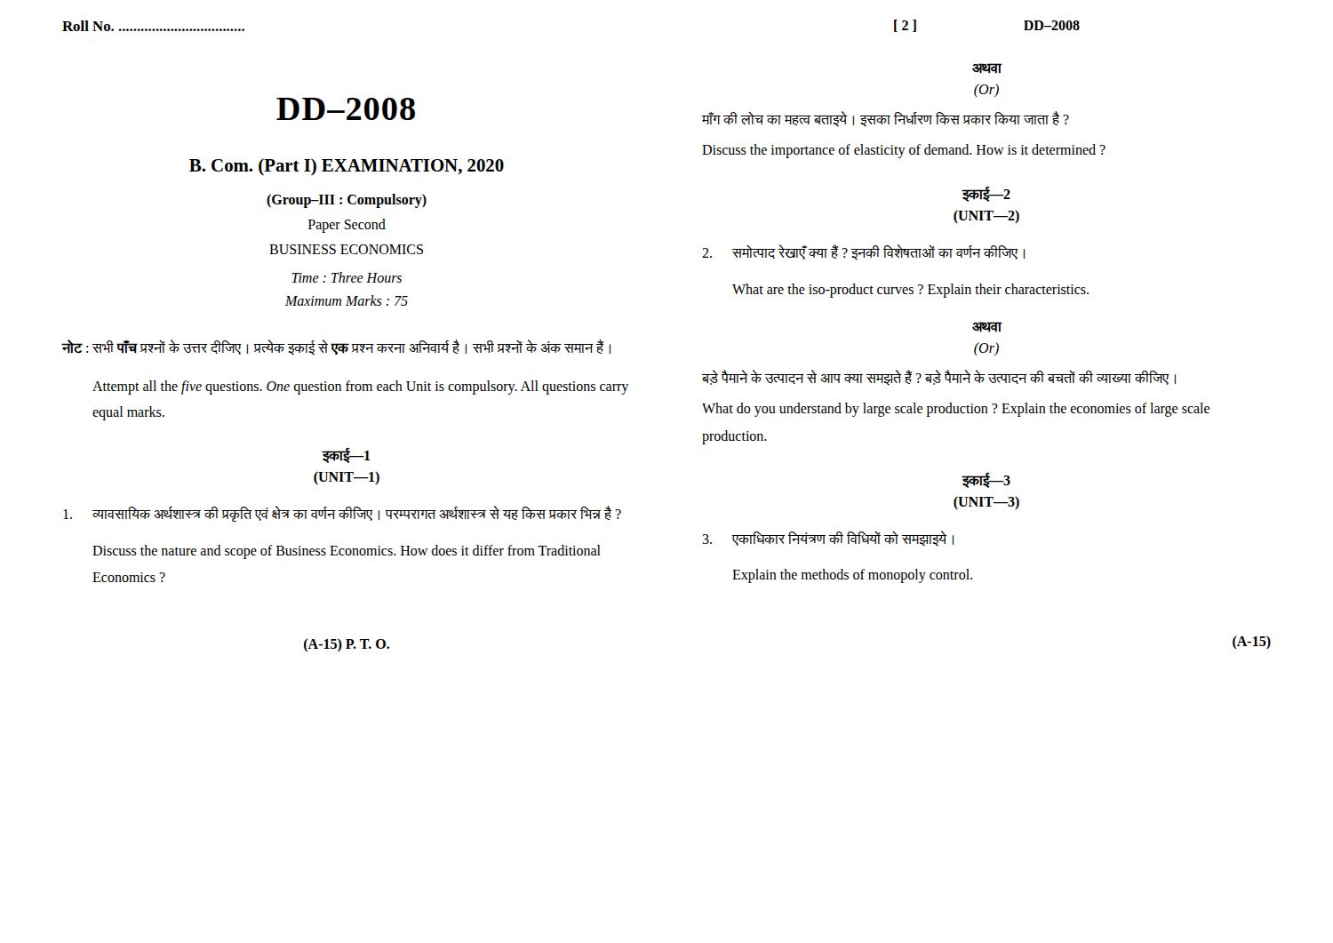Roll No. ..................................
DD–2008
B. Com. (Part I) EXAMINATION, 2020
(Group–III : Compulsory)
Paper Second
BUSINESS ECONOMICS
Time : Three Hours
Maximum Marks : 75
नोट : सभी पाँच प्रश्नों के उत्तर दीजिए। प्रत्येक इकाई से एक प्रश्न करना अनिवार्य है। सभी प्रश्नों के अंक समान हैं।
Attempt all the five questions. One question from each Unit is compulsory. All questions carry equal marks.
इकाई—1
(UNIT—1)
1.
व्यावसायिक अर्थशास्त्र की प्रकृति एवं क्षेत्र का वर्णन कीजिए। परम्परागत अर्थशास्त्र से यह किस प्रकार भिन्न है ?
Discuss the nature and scope of Business Economics. How does it differ from Traditional Economics ?
(A-15) P. T. O.
[ 2 ] DD–2008
अथवा
(Or)
माँग की लोच का महत्व बताइये। इसका निर्धारण किस प्रकार किया जाता है ?
Discuss the importance of elasticity of demand. How is it determined ?
इकाई—2
(UNIT—2)
2.
समोत्पाद रेखाएँ क्या हैं ? इनकी विशेषताओं का वर्णन कीजिए।
What are the iso-product curves ? Explain their characteristics.
अथवा
(Or)
बड़े पैमाने के उत्पादन से आप क्या समझते हैं ? बड़े पैमाने के उत्पादन की बचतों की व्याख्या कीजिए।
What do you understand by large scale production ? Explain the economies of large scale production.
इकाई—3
(UNIT—3)
3.
एकाधिकार नियंत्रण की विधियों को समझाइये।
Explain the methods of monopoly control.
(A-15)